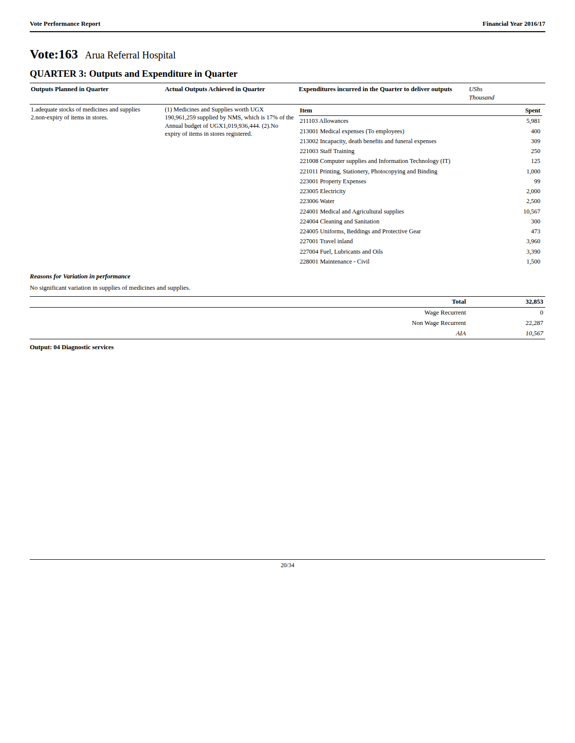Vote Performance Report Financial Year 2016/17
Vote:163 Arua Referral Hospital
QUARTER 3: Outputs and Expenditure in Quarter
| Outputs Planned in Quarter | Actual Outputs Achieved in Quarter | Expenditures incurred in the Quarter to deliver outputs | UShs Thousand |
| --- | --- | --- | --- |
| 1.adequate stocks of medicines and supplies 2.non-expiry of items in stores. | (1) Medicines and Supplies worth UGX 190,961,259 supplied by NMS, which is 17% of the Annual budget of UGX1,019,936,444. (2).No expiry of items in stores registered. | / Item / Spent / / 211103 Allowances / 5,981 / / 213001 Medical expenses (To employees) / 400 / / 213002 Incapacity, death benefits and funeral expenses / 309 / / 221003 Staff Training / 250 / / 221008 Computer supplies and Information Technology (IT) / 125 / / 221011 Printing, Stationery, Photocopying and Binding / 1,000 / / 223001 Property Expenses / 99 / / 223005 Electricity / 2,000 / / 223006 Water / 2,500 / / 224001 Medical and Agricultural supplies / 10,567 / / 224004 Cleaning and Sanitation / 300 / / 224005 Uniforms, Beddings and Protective Gear / 473 / / 227001 Travel inland / 3,960 / / 227004 Fuel, Lubricants and Oils / 3,390 / / 228001 Maintenance - Civil / 1,500 / |
Reasons for Variation in performance
No significant variation in supplies of medicines and supplies.
| Total | 32,853 |
| Wage Recurrent | 0 |
| Non Wage Recurrent | 22,287 |
| AIA | 10,567 |
Output: 04 Diagnostic services
20/34